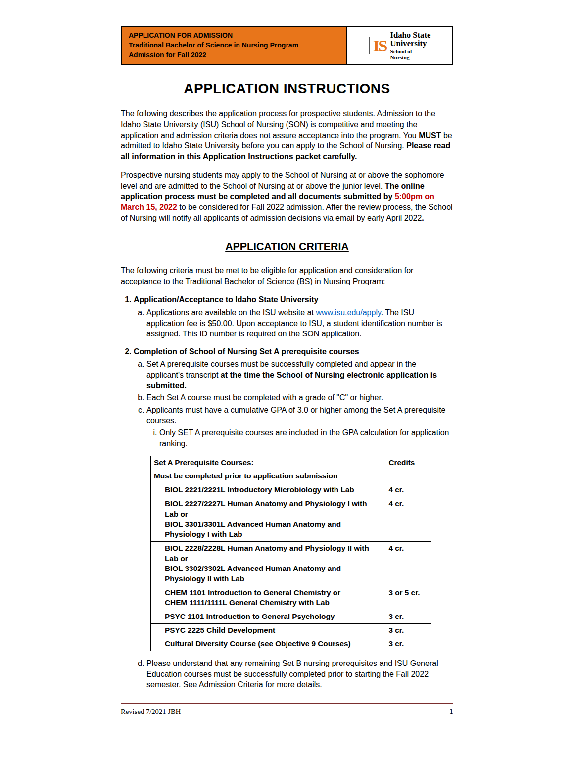APPLICATION FOR ADMISSION
Traditional Bachelor of Science in Nursing Program
Admission for Fall 2022
IS Idaho State University School of Nursing
APPLICATION INSTRUCTIONS
The following describes the application process for prospective students. Admission to the Idaho State University (ISU) School of Nursing (SON) is competitive and meeting the application and admission criteria does not assure acceptance into the program. You MUST be admitted to Idaho State University before you can apply to the School of Nursing. Please read all information in this Application Instructions packet carefully.
Prospective nursing students may apply to the School of Nursing at or above the sophomore level and are admitted to the School of Nursing at or above the junior level. The online application process must be completed and all documents submitted by 5:00pm on March 15, 2022 to be considered for Fall 2022 admission. After the review process, the School of Nursing will notify all applicants of admission decisions via email by early April 2022.
APPLICATION CRITERIA
The following criteria must be met to be eligible for application and consideration for acceptance to the Traditional Bachelor of Science (BS) in Nursing Program:
Application/Acceptance to Idaho State University
Applications are available on the ISU website at www.isu.edu/apply. The ISU application fee is $50.00. Upon acceptance to ISU, a student identification number is assigned. This ID number is required on the SON application.
Completion of School of Nursing Set A prerequisite courses
Set A prerequisite courses must be successfully completed and appear in the applicant's transcript at the time the School of Nursing electronic application is submitted.
Each Set A course must be completed with a grade of "C" or higher.
Applicants must have a cumulative GPA of 3.0 or higher among the Set A prerequisite courses.
Only SET A prerequisite courses are included in the GPA calculation for application ranking.
| Set A Prerequisite Courses : | Credits |
| --- | --- |
| Must be completed prior to application submission | |
| BIOL 2221/2221L Introductory Microbiology with Lab | 4 cr. |
| BIOL 2227/2227L Human Anatomy and Physiology I with Lab or BIOL 3301/3301L Advanced Human Anatomy and Physiology I with Lab | 4 cr. |
| BIOL 2228/2228L Human Anatomy and Physiology II with Lab or BIOL 3302/3302L Advanced Human Anatomy and Physiology II with Lab | 4 cr. |
| CHEM 1101 Introduction to General Chemistry or CHEM 1111/1111L General Chemistry with Lab | 3 or 5 cr. |
| PSYC 1101 Introduction to General Psychology | 3 cr. |
| PSYC 2225 Child Development | 3 cr. |
| Cultural Diversity Course (see Objective 9 Courses) | 3 cr. |
Please understand that any remaining Set B nursing prerequisites and ISU General Education courses must be successfully completed prior to starting the Fall 2022 semester. See Admission Criteria for more details.
Revised 7/2021 JBH 1